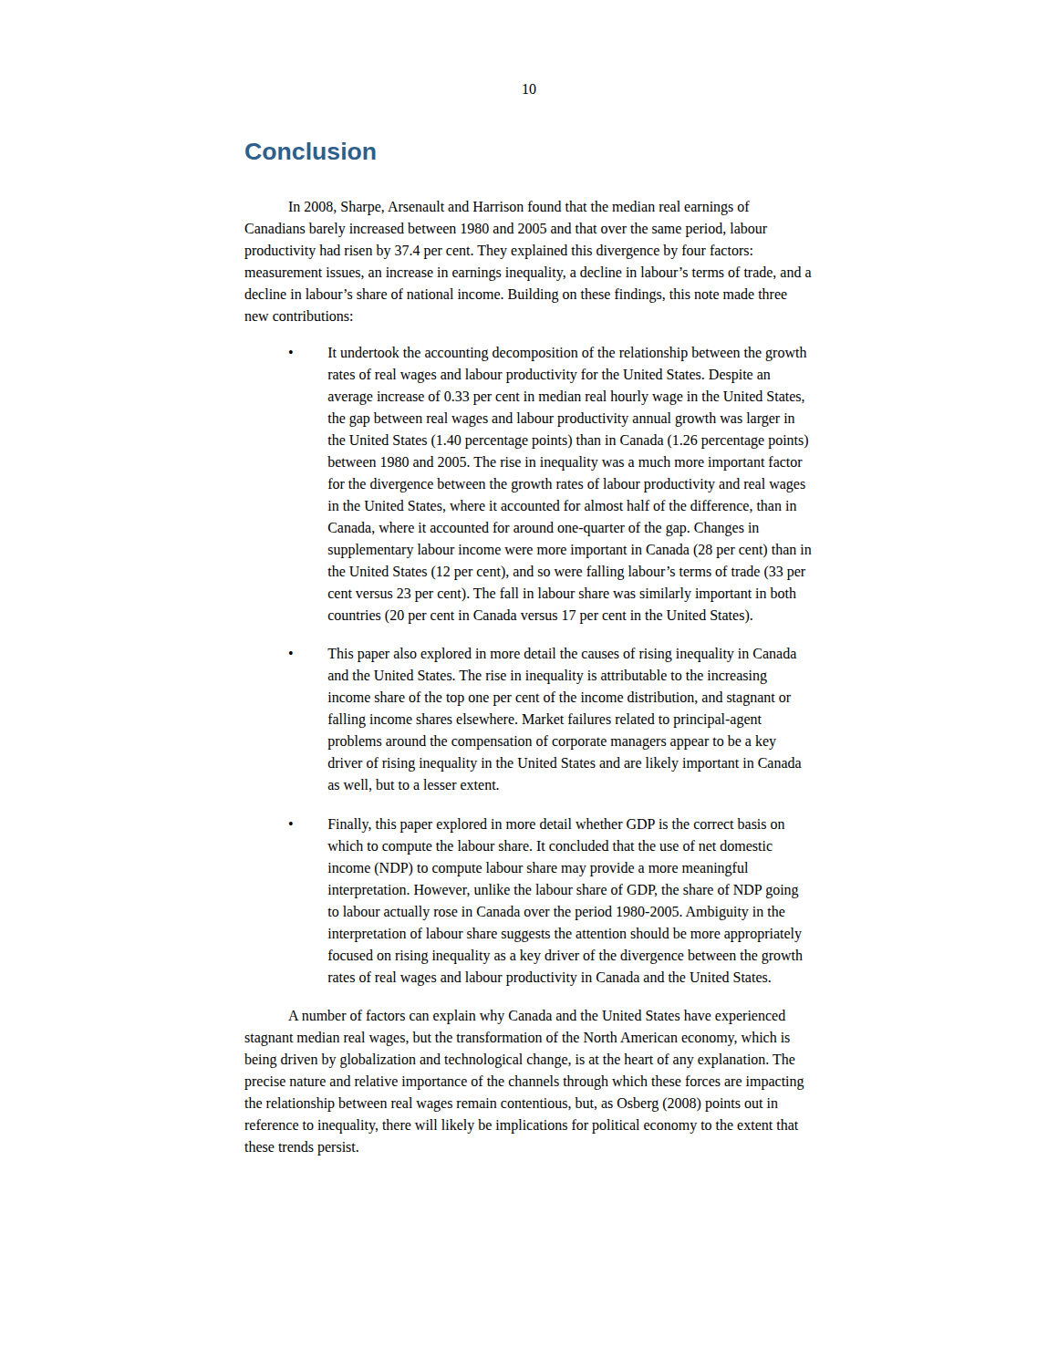10
Conclusion
In 2008, Sharpe, Arsenault and Harrison found that the median real earnings of Canadians barely increased between 1980 and 2005 and that over the same period, labour productivity had risen by 37.4 per cent. They explained this divergence by four factors: measurement issues, an increase in earnings inequality, a decline in labour’s terms of trade, and a decline in labour’s share of national income. Building on these findings, this note made three new contributions:
It undertook the accounting decomposition of the relationship between the growth rates of real wages and labour productivity for the United States. Despite an average increase of 0.33 per cent in median real hourly wage in the United States, the gap between real wages and labour productivity annual growth was larger in the United States (1.40 percentage points) than in Canada (1.26 percentage points) between 1980 and 2005. The rise in inequality was a much more important factor for the divergence between the growth rates of labour productivity and real wages in the United States, where it accounted for almost half of the difference, than in Canada, where it accounted for around one-quarter of the gap. Changes in supplementary labour income were more important in Canada (28 per cent) than in the United States (12 per cent), and so were falling labour’s terms of trade (33 per cent versus 23 per cent). The fall in labour share was similarly important in both countries (20 per cent in Canada versus 17 per cent in the United States).
This paper also explored in more detail the causes of rising inequality in Canada and the United States. The rise in inequality is attributable to the increasing income share of the top one per cent of the income distribution, and stagnant or falling income shares elsewhere. Market failures related to principal-agent problems around the compensation of corporate managers appear to be a key driver of rising inequality in the United States and are likely important in Canada as well, but to a lesser extent.
Finally, this paper explored in more detail whether GDP is the correct basis on which to compute the labour share. It concluded that the use of net domestic income (NDP) to compute labour share may provide a more meaningful interpretation. However, unlike the labour share of GDP, the share of NDP going to labour actually rose in Canada over the period 1980-2005. Ambiguity in the interpretation of labour share suggests the attention should be more appropriately focused on rising inequality as a key driver of the divergence between the growth rates of real wages and labour productivity in Canada and the United States.
A number of factors can explain why Canada and the United States have experienced stagnant median real wages, but the transformation of the North American economy, which is being driven by globalization and technological change, is at the heart of any explanation. The precise nature and relative importance of the channels through which these forces are impacting the relationship between real wages remain contentious, but, as Osberg (2008) points out in reference to inequality, there will likely be implications for political economy to the extent that these trends persist.